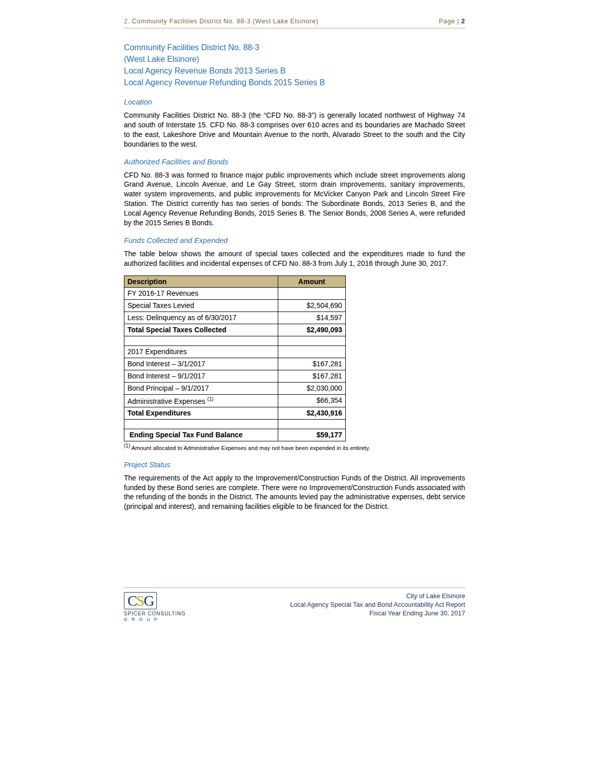2. Community Facilities District No. 88-3 (West Lake Elsinore)
Page | 2
Community Facilities District No. 88-3
(West Lake Elsinore)
Local Agency Revenue Bonds 2013 Series B
Local Agency Revenue Refunding Bonds 2015 Series B
Location
Community Facilities District No. 88-3 (the “CFD No. 88-3”) is generally located northwest of Highway 74 and south of Interstate 15. CFD No. 88-3 comprises over 610 acres and its boundaries are Machado Street to the east, Lakeshore Drive and Mountain Avenue to the north, Alvarado Street to the south and the City boundaries to the west.
Authorized Facilities and Bonds
CFD No. 88-3 was formed to finance major public improvements which include street improvements along Grand Avenue, Lincoln Avenue, and Le Gay Street, storm drain improvements, sanitary improvements, water system improvements, and public improvements for McVicker Canyon Park and Lincoln Street Fire Station. The District currently has two series of bonds: The Subordinate Bonds, 2013 Series B, and the Local Agency Revenue Refunding Bonds, 2015 Series B. The Senior Bonds, 2008 Series A, were refunded by the 2015 Series B Bonds.
Funds Collected and Expended
The table below shows the amount of special taxes collected and the expenditures made to fund the authorized facilities and incidental expenses of CFD No. 88-3 from July 1, 2016 through June 30, 2017.
| Description | Amount |
| --- | --- |
| FY 2016-17 Revenues | |
| Special Taxes Levied | $2,504,690 |
| Less: Delinquency as of 6/30/2017 | $14,597 |
| Total Special Taxes Collected | $2,490,093 |
| 2017 Expenditures | |
| Bond Interest – 3/1/2017 | $167,281 |
| Bond Interest – 9/1/2017 | $167,281 |
| Bond Principal – 9/1/2017 | $2,030,000 |
| Administrative Expenses (1) | $66,354 |
| Total Expenditures | $2,430,916 |
| Ending Special Tax Fund Balance | $59,177 |
(1) Amount allocated to Administrative Expenses and may not have been expended in its entirety.
Project Status
The requirements of the Act apply to the Improvement/Construction Funds of the District. All improvements funded by these Bond series are complete. There were no Improvement/Construction Funds associated with the refunding of the bonds in the District. The amounts levied pay the administrative expenses, debt service (principal and interest), and remaining facilities eligible to be financed for the District.
CSG
SPICER CONSULTING
G R O U P
City of Lake Elsinore
Local Agency Special Tax and Bond Accountability Act Report
Fiscal Year Ending June 30, 2017